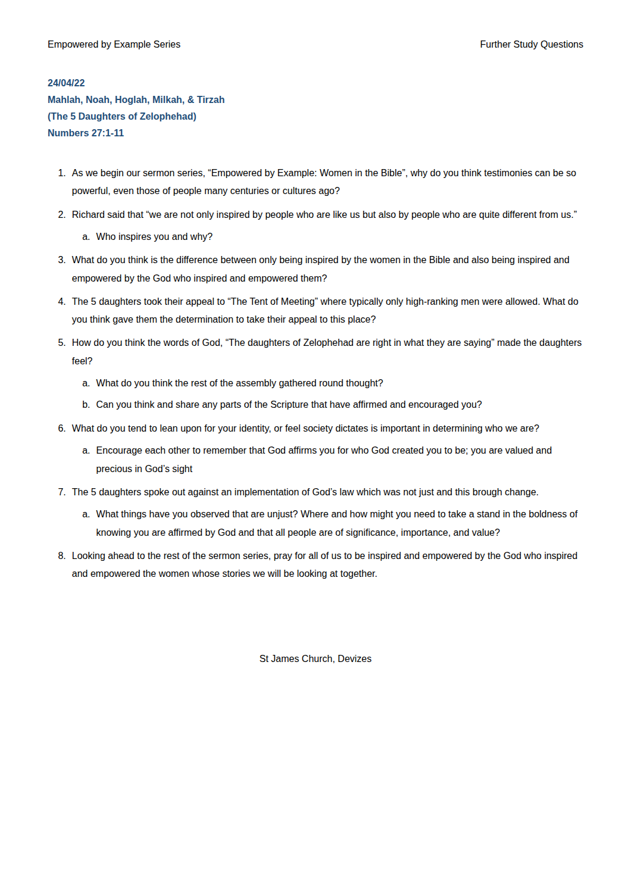Empowered by Example Series Further Study Questions
24/04/22
Mahlah, Noah, Hoglah, Milkah, & Tirzah
(The 5 Daughters of Zelophehad)
Numbers 27:1-11
As we begin our sermon series, “Empowered by Example: Women in the Bible”, why do you think testimonies can be so powerful, even those of people many centuries or cultures ago?
Richard said that “we are not only inspired by people who are like us but also by people who are quite different from us.”
Who inspires you and why?
What do you think is the difference between only being inspired by the women in the Bible and also being inspired and empowered by the God who inspired and empowered them?
The 5 daughters took their appeal to “The Tent of Meeting” where typically only high-ranking men were allowed. What do you think gave them the determination to take their appeal to this place?
How do you think the words of God, “The daughters of Zelophehad are right in what they are saying” made the daughters feel?
What do you think the rest of the assembly gathered round thought?
Can you think and share any parts of the Scripture that have affirmed and encouraged you?
What do you tend to lean upon for your identity, or feel society dictates is important in determining who we are?
Encourage each other to remember that God affirms you for who God created you to be; you are valued and precious in God’s sight
The 5 daughters spoke out against an implementation of God’s law which was not just and this brough change.
What things have you observed that are unjust? Where and how might you need to take a stand in the boldness of knowing you are affirmed by God and that all people are of significance, importance, and value?
Looking ahead to the rest of the sermon series, pray for all of us to be inspired and empowered by the God who inspired and empowered the women whose stories we will be looking at together.
St James Church, Devizes